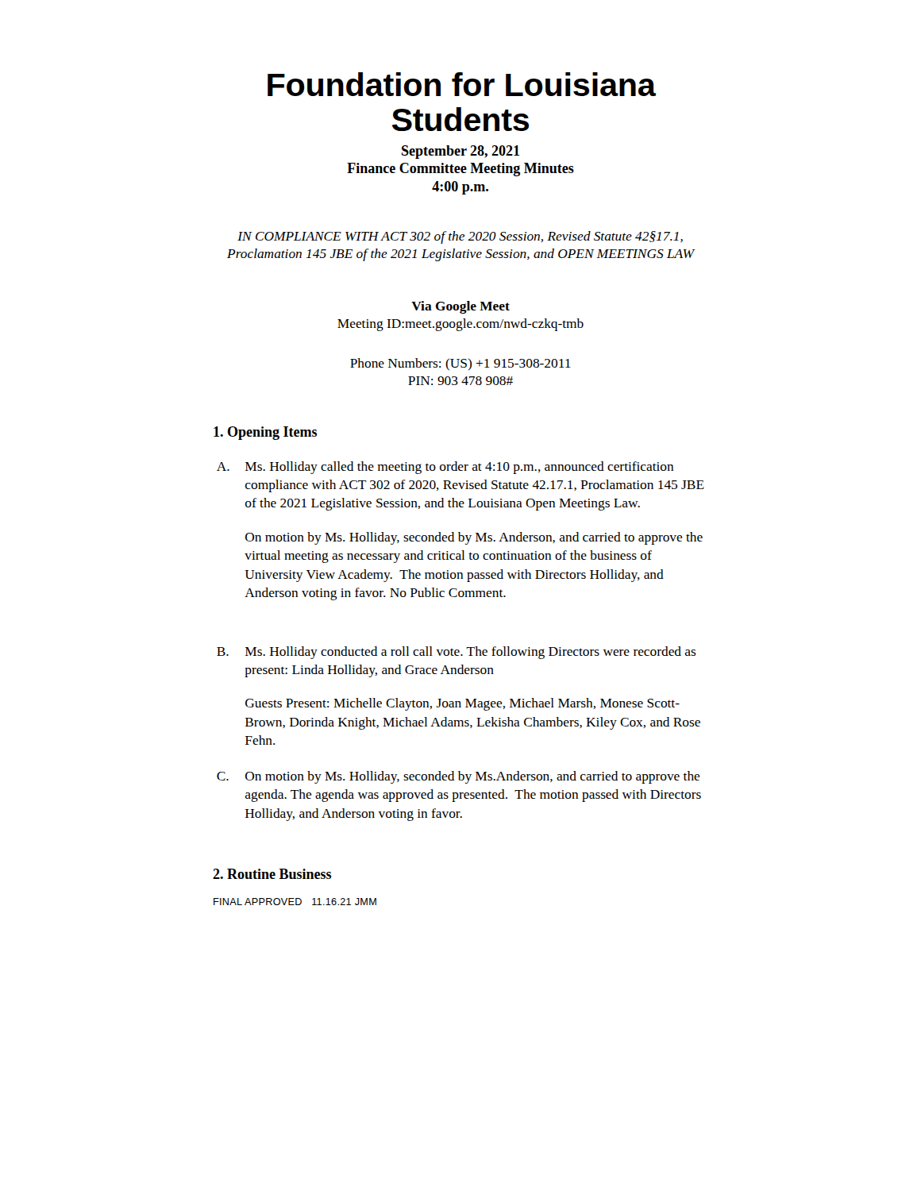Foundation for Louisiana Students
September 28, 2021
Finance Committee Meeting Minutes
4:00 p.m.
IN COMPLIANCE WITH ACT 302 of the 2020 Session, Revised Statute 42§17.1, Proclamation 145 JBE of the 2021 Legislative Session, and OPEN MEETINGS LAW
Via Google Meet
Meeting ID:meet.google.com/nwd-czkq-tmb
Phone Numbers: (US) +1 915-308-2011
PIN: 903 478 908#
1. Opening Items
A.
Ms. Holliday called the meeting to order at 4:10 p.m., announced certification compliance with ACT 302 of 2020, Revised Statute 42.17.1, Proclamation 145 JBE of the 2021 Legislative Session, and the Louisiana Open Meetings Law.
On motion by Ms. Holliday, seconded by Ms. Anderson, and carried to approve the virtual meeting as necessary and critical to continuation of the business of University View Academy. The motion passed with Directors Holliday, and Anderson voting in favor. No Public Comment.
B.
Ms. Holliday conducted a roll call vote. The following Directors were recorded as present: Linda Holliday, and Grace Anderson
Guests Present: Michelle Clayton, Joan Magee, Michael Marsh, Monese Scott-Brown, Dorinda Knight, Michael Adams, Lekisha Chambers, Kiley Cox, and Rose Fehn.
C.
On motion by Ms. Holliday, seconded by Ms.Anderson, and carried to approve the agenda. The agenda was approved as presented. The motion passed with Directors Holliday, and Anderson voting in favor.
2. Routine Business
FINAL APPROVED 11.16.21 JMM